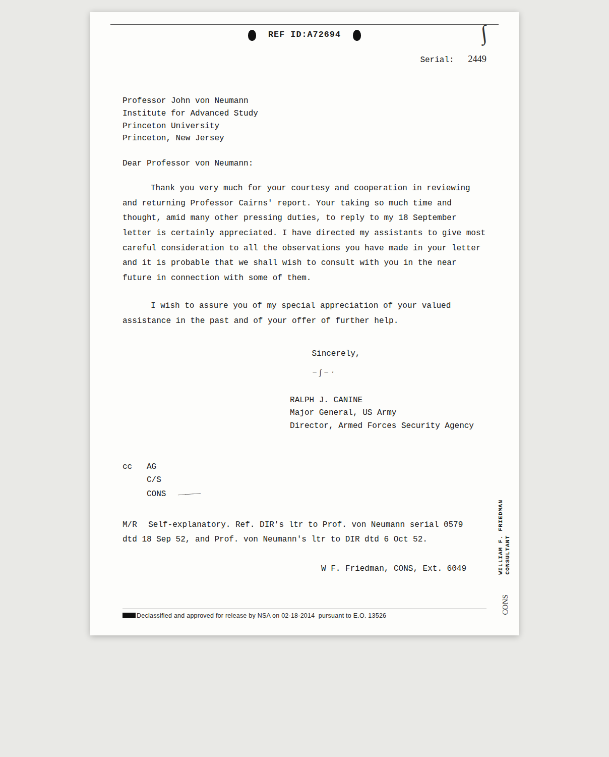REF ID:A72694 ∫
Serial: 2449
Professor John von Neumann
Institute for Advanced Study
Princeton University
Princeton, New Jersey
Dear Professor von Neumann:
Thank you very much for your courtesy and cooperation in reviewing and returning Professor Cairns' report. Your taking so much time and thought, amid many other pressing duties, to reply to my 18 September letter is certainly appreciated. I have directed my assistants to give most careful consideration to all the observations you have made in your letter and it is probable that we shall wish to consult with you in the near future in connection with some of them.
I wish to assure you of my special appreciation of your valued assistance in the past and of your offer of further help.
Sincerely,
−∫−⋅
RALPH J. CANINE
Major General, US Army
Director, Armed Forces Security Agency
cc AG
C/S
CONS ———
M/RSelf-explanatory. Ref. DIR's ltr to Prof. von Neumann serial 0579
dtd 18 Sep 52, and Prof. von Neumann's ltr to DIR dtd 6 Oct 52.
W F. Friedman, CONS, Ext. 6049
WILLIAM F. FRIEDMAN
CONSULTANT
CONS
Declassified and approved for release by NSA on 02-18-2014 pursuant to E.O. 13526